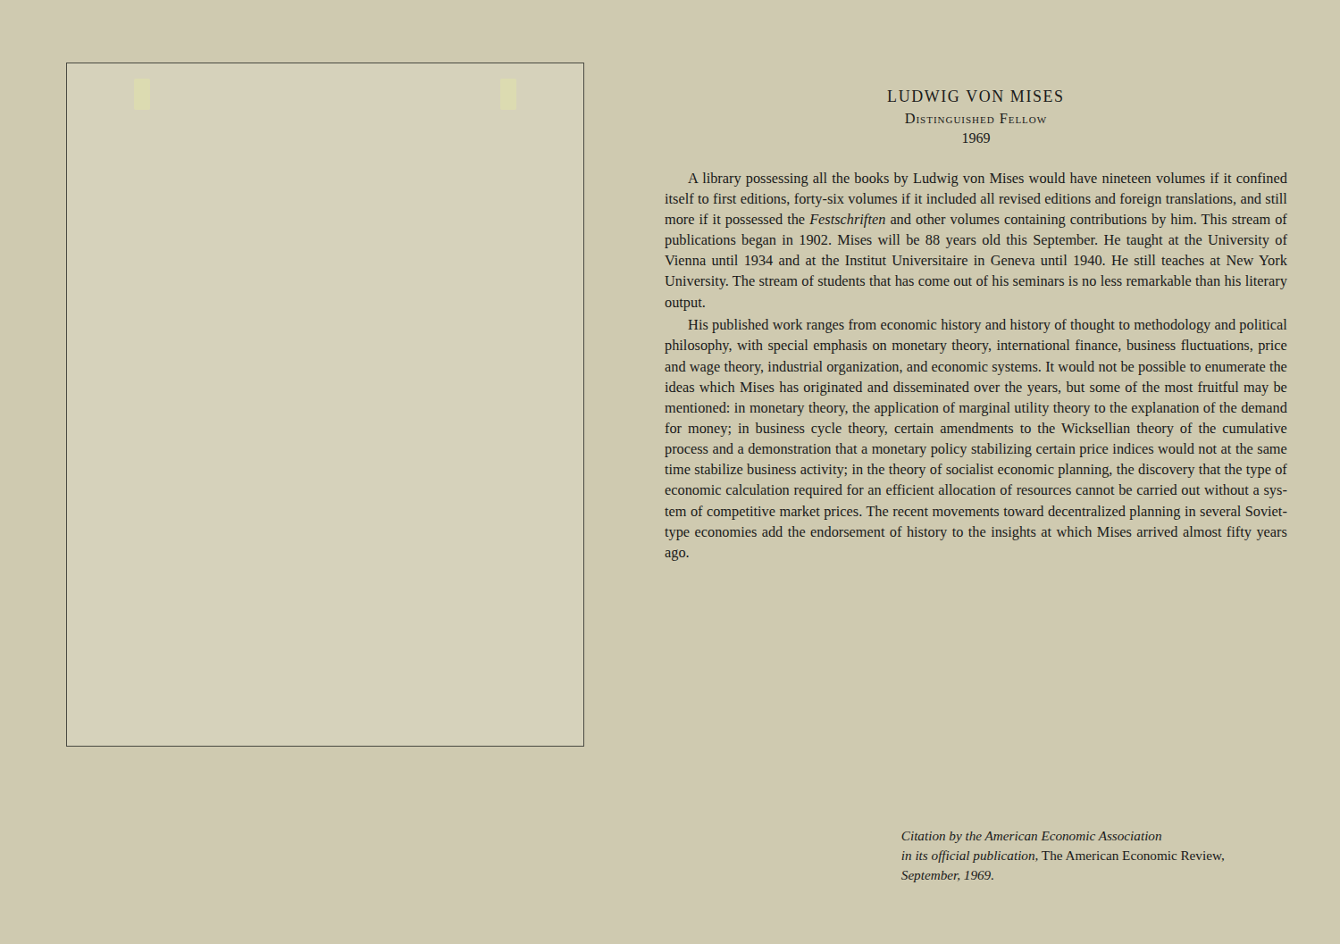Ludwig von Mises
Distinguished Fellow
1969
A library possessing all the books by Ludwig von Mises would have nineteen volumes if it confined itself to first editions, forty-six volumes if it included all revised editions and foreign translations, and still more if it possessed the Festschriften and other volumes containing contributions by him. This stream of publications began in 1902. Mises will be 88 years old this September. He taught at the University of Vienna until 1934 and at the Institut Universitaire in Geneva until 1940. He still teaches at New York University. The stream of students that has come out of his seminars is no less remarkable than his literary output.
His published work ranges from economic history and history of thought to methodology and political philosophy, with special emphasis on monetary theory, international finance, business fluctuations, price and wage theory, industrial organization, and economic systems. It would not be possible to enumerate the ideas which Mises has originated and disseminated over the years, but some of the most fruitful may be mentioned: in monetary theory, the application of marginal utility theory to the explanation of the demand for money; in business cycle theory, certain amendments to the Wicksellian theory of the cumulative process and a demonstration that a monetary policy stabilizing certain price indices would not at the same time stabilize business activity; in the theory of socialist economic planning, the discovery that the type of economic calculation required for an efficient allocation of resources cannot be carried out without a system of competitive market prices. The recent movements toward decentralized planning in several Soviet-type economies add the endorsement of history to the insights at which Mises arrived almost fifty years ago.
Citation by the American Economic Association
in its official publication, The American Economic Review,
September, 1969.